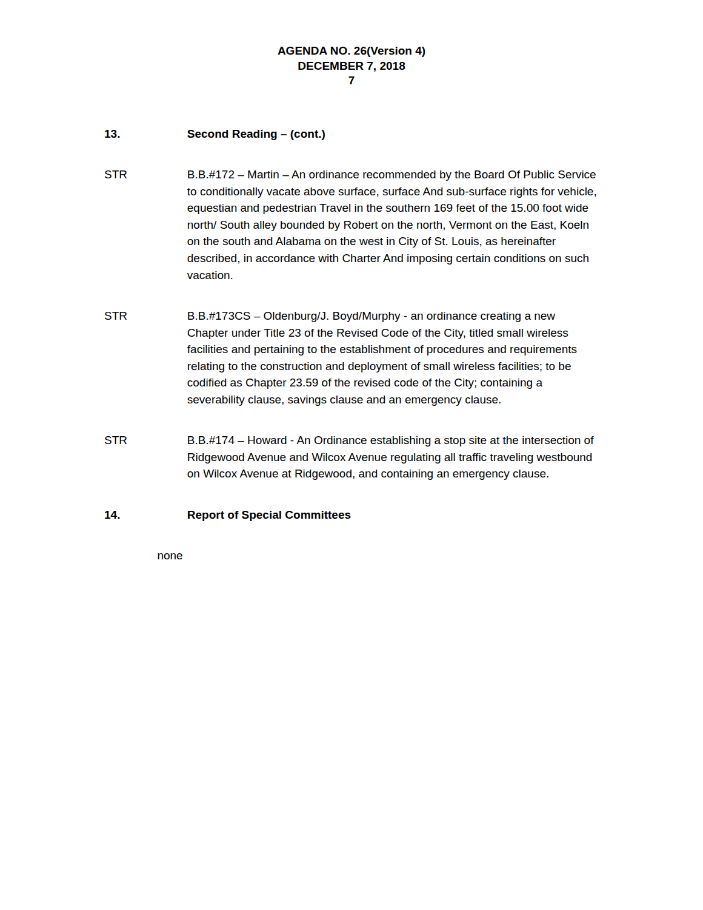AGENDA NO. 26(Version 4) DECEMBER 7, 2018 7
13.
Second Reading – (cont.)
STR
B.B.#172 – Martin – An ordinance recommended by the Board Of Public Service to conditionally vacate above surface, surface And sub-surface rights for vehicle, equestian and pedestrian Travel in the southern 169 feet of the 15.00 foot wide north/ South alley bounded by Robert on the north, Vermont on the East, Koeln on the south and Alabama on the west in City of St. Louis, as hereinafter described, in accordance with Charter And imposing certain conditions on such vacation.
STR
B.B.#173CS – Oldenburg/J. Boyd/Murphy - an ordinance creating a new Chapter under Title 23 of the Revised Code of the City, titled small wireless facilities and pertaining to the establishment of procedures and requirements relating to the construction and deployment of small wireless facilities; to be codified as Chapter 23.59 of the revised code of the City; containing a severability clause, savings clause and an emergency clause.
STR
B.B.#174 – Howard - An Ordinance establishing a stop site at the intersection of Ridgewood Avenue and Wilcox Avenue regulating all traffic traveling westbound on Wilcox Avenue at Ridgewood, and containing an emergency clause.
14.
Report of Special Committees
none